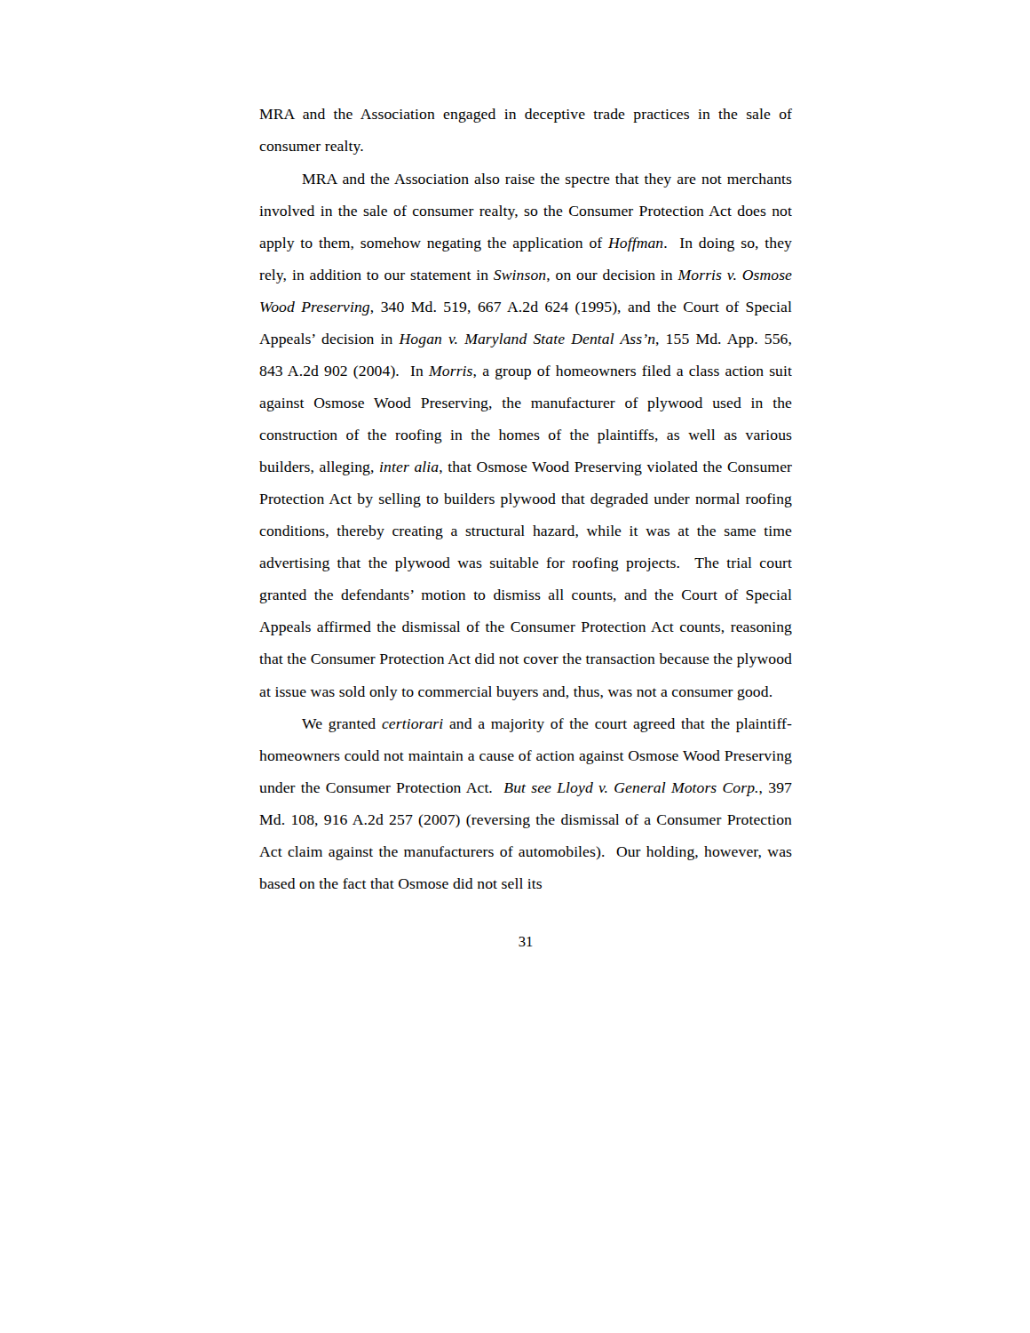MRA and the Association engaged in deceptive trade practices in the sale of consumer realty.
MRA and the Association also raise the spectre that they are not merchants involved in the sale of consumer realty, so the Consumer Protection Act does not apply to them, somehow negating the application of Hoffman. In doing so, they rely, in addition to our statement in Swinson, on our decision in Morris v. Osmose Wood Preserving, 340 Md. 519, 667 A.2d 624 (1995), and the Court of Special Appeals’ decision in Hogan v. Maryland State Dental Ass’n, 155 Md. App. 556, 843 A.2d 902 (2004). In Morris, a group of homeowners filed a class action suit against Osmose Wood Preserving, the manufacturer of plywood used in the construction of the roofing in the homes of the plaintiffs, as well as various builders, alleging, inter alia, that Osmose Wood Preserving violated the Consumer Protection Act by selling to builders plywood that degraded under normal roofing conditions, thereby creating a structural hazard, while it was at the same time advertising that the plywood was suitable for roofing projects. The trial court granted the defendants’ motion to dismiss all counts, and the Court of Special Appeals affirmed the dismissal of the Consumer Protection Act counts, reasoning that the Consumer Protection Act did not cover the transaction because the plywood at issue was sold only to commercial buyers and, thus, was not a consumer good.
We granted certiorari and a majority of the court agreed that the plaintiff-homeowners could not maintain a cause of action against Osmose Wood Preserving under the Consumer Protection Act. But see Lloyd v. General Motors Corp., 397 Md. 108, 916 A.2d 257 (2007) (reversing the dismissal of a Consumer Protection Act claim against the manufacturers of automobiles). Our holding, however, was based on the fact that Osmose did not sell its
31